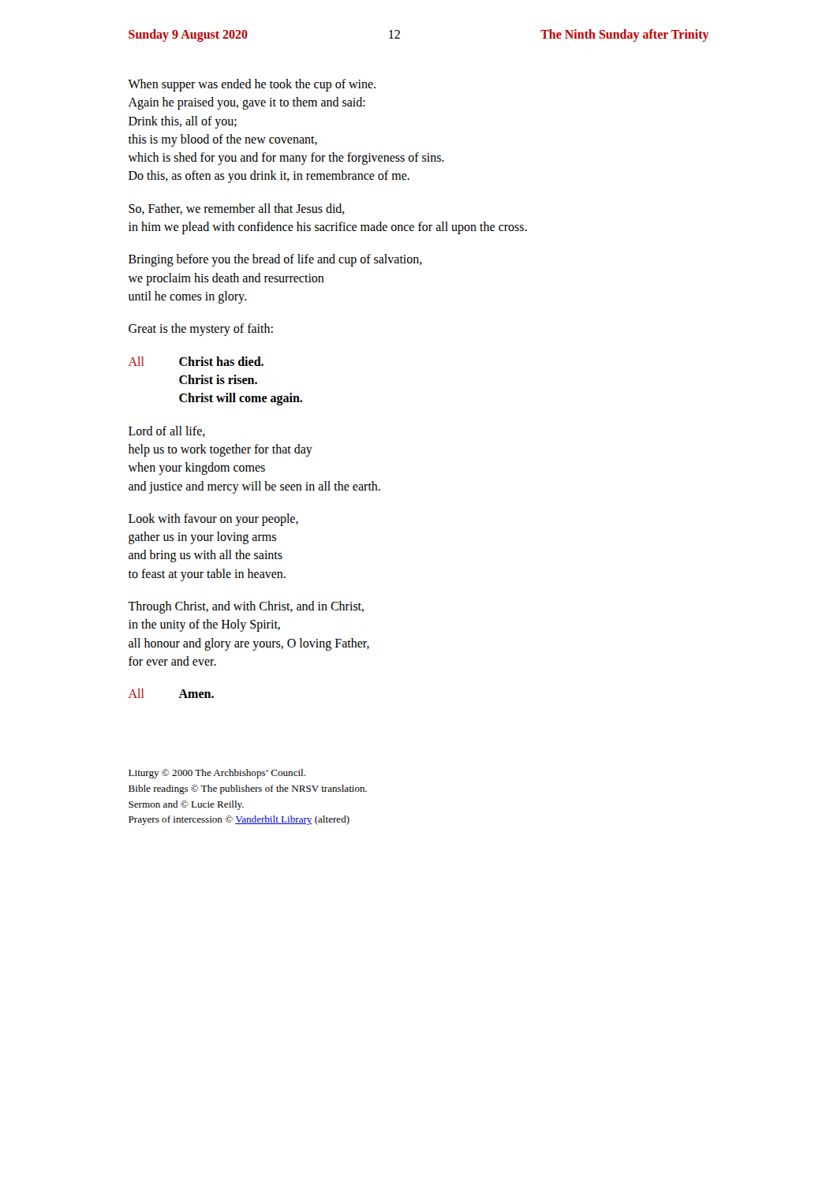Sunday 9 August 2020
12
The Ninth Sunday after Trinity
When supper was ended he took the cup of wine. Again he praised you, gave it to them and said: Drink this, all of you; this is my blood of the new covenant, which is shed for you and for many for the forgiveness of sins. Do this, as often as you drink it, in remembrance of me.
So, Father, we remember all that Jesus did, in him we plead with confidence his sacrifice made once for all upon the cross.
Bringing before you the bread of life and cup of salvation, we proclaim his death and resurrection until he comes in glory.
Great is the mystery of faith:
All
Christ has died. Christ is risen. Christ will come again.
Lord of all life, help us to work together for that day when your kingdom comes and justice and mercy will be seen in all the earth.
Look with favour on your people, gather us in your loving arms and bring us with all the saints to feast at your table in heaven.
Through Christ, and with Christ, and in Christ, in the unity of the Holy Spirit, all honour and glory are yours, O loving Father, for ever and ever.
All
Amen.
Liturgy © 2000 The Archbishops’ Council.
Bible readings © The publishers of the NRSV translation.
Sermon and © Lucie Reilly.
Prayers of intercession © Vanderbilt Library (altered)